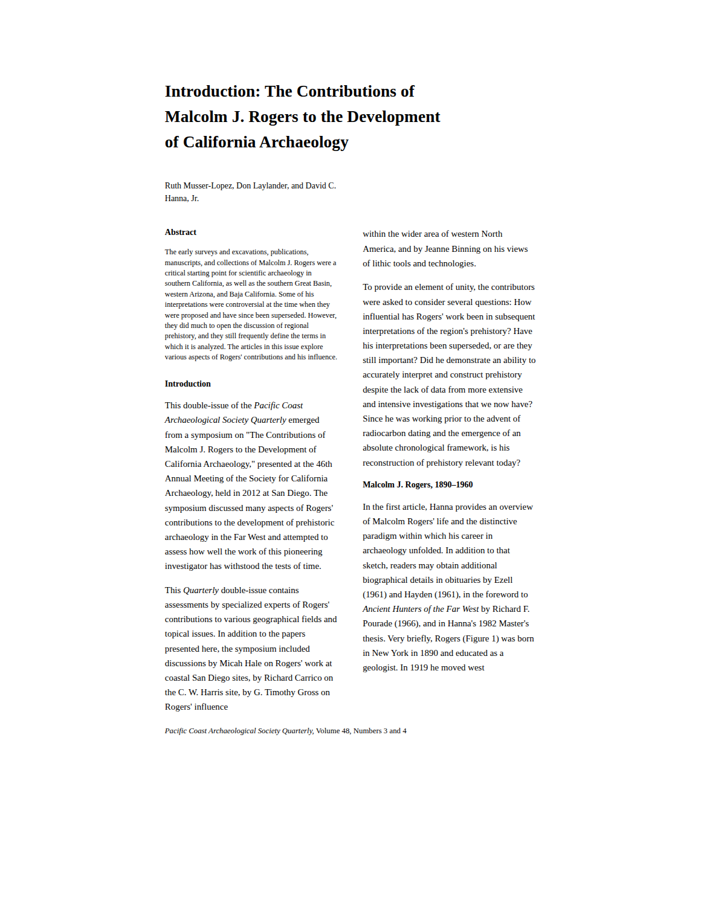Introduction: The Contributions of
Malcolm J. Rogers to the Development
of California Archaeology
Ruth Musser-Lopez, Don Laylander, and David C.
Hanna, Jr.
Abstract
The early surveys and excavations, publications, manuscripts, and collections of Malcolm J. Rogers were a critical starting point for scientific archaeology in southern California, as well as the southern Great Basin, western Arizona, and Baja California. Some of his interpretations were controversial at the time when they were proposed and have since been superseded. However, they did much to open the discussion of regional prehistory, and they still frequently define the terms in which it is analyzed. The articles in this issue explore various aspects of Rogers' contributions and his influence.
Introduction
This double-issue of the Pacific Coast Archaeological Society Quarterly emerged from a symposium on "The Contributions of Malcolm J. Rogers to the Development of California Archaeology," presented at the 46th Annual Meeting of the Society for California Archaeology, held in 2012 at San Diego. The symposium discussed many aspects of Rogers' contributions to the development of prehistoric archaeology in the Far West and attempted to assess how well the work of this pioneering investigator has withstood the tests of time.
This Quarterly double-issue contains assessments by specialized experts of Rogers' contributions to various geographical fields and topical issues. In addition to the papers presented here, the symposium included discussions by Micah Hale on Rogers' work at coastal San Diego sites, by Richard Carrico on the C. W. Harris site, by G. Timothy Gross on Rogers' influence
within the wider area of western North America, and by Jeanne Binning on his views of lithic tools and technologies.
To provide an element of unity, the contributors were asked to consider several questions: How influential has Rogers' work been in subsequent interpretations of the region's prehistory? Have his interpretations been superseded, or are they still important? Did he demonstrate an ability to accurately interpret and construct prehistory despite the lack of data from more extensive and intensive investigations that we now have? Since he was working prior to the advent of radiocarbon dating and the emergence of an absolute chronological framework, is his reconstruction of prehistory relevant today?
Malcolm J. Rogers, 1890–1960
In the first article, Hanna provides an overview of Malcolm Rogers' life and the distinctive paradigm within which his career in archaeology unfolded. In addition to that sketch, readers may obtain additional biographical details in obituaries by Ezell (1961) and Hayden (1961), in the foreword to Ancient Hunters of the Far West by Richard F. Pourade (1966), and in Hanna's 1982 Master's thesis. Very briefly, Rogers (Figure 1) was born in New York in 1890 and educated as a geologist. In 1919 he moved west
Pacific Coast Archaeological Society Quarterly, Volume 48, Numbers 3 and 4